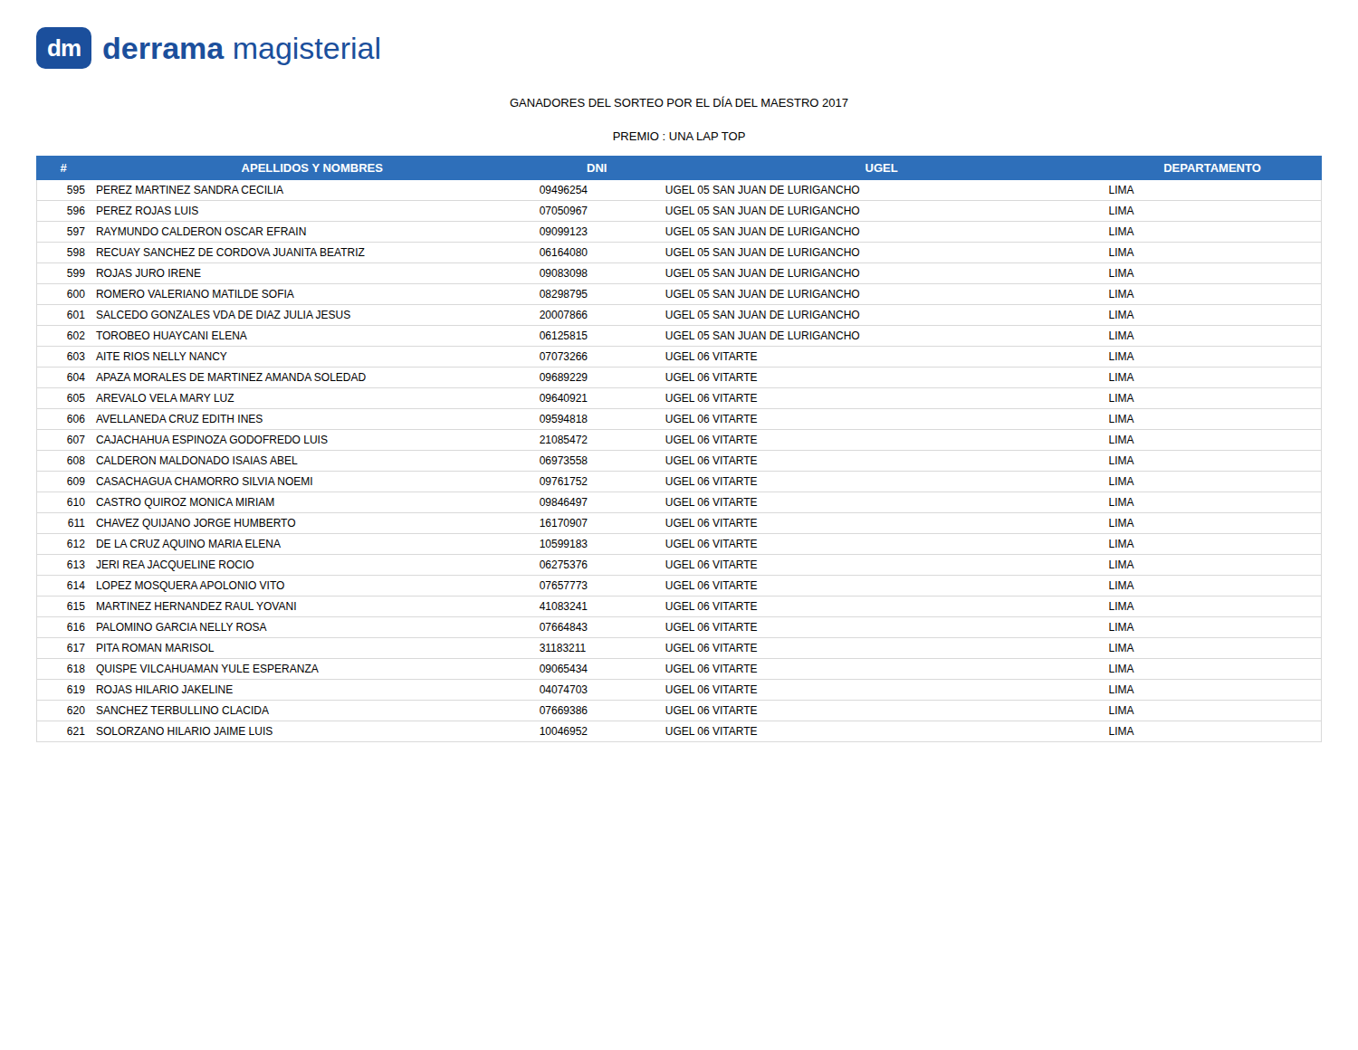dm
derrama magisterial
GANADORES DEL SORTEO POR EL DÍA DEL MAESTRO 2017
PREMIO : UNA LAP TOP
| # | APELLIDOS Y NOMBRES | DNI | UGEL | DEPARTAMENTO |
| --- | --- | --- | --- | --- |
| 595 | PEREZ MARTINEZ SANDRA CECILIA | 09496254 | UGEL 05 SAN JUAN DE LURIGANCHO | LIMA |
| 596 | PEREZ ROJAS LUIS | 07050967 | UGEL 05 SAN JUAN DE LURIGANCHO | LIMA |
| 597 | RAYMUNDO CALDERON OSCAR EFRAIN | 09099123 | UGEL 05 SAN JUAN DE LURIGANCHO | LIMA |
| 598 | RECUAY SANCHEZ DE CORDOVA JUANITA BEATRIZ | 06164080 | UGEL 05 SAN JUAN DE LURIGANCHO | LIMA |
| 599 | ROJAS JURO IRENE | 09083098 | UGEL 05 SAN JUAN DE LURIGANCHO | LIMA |
| 600 | ROMERO VALERIANO MATILDE SOFIA | 08298795 | UGEL 05 SAN JUAN DE LURIGANCHO | LIMA |
| 601 | SALCEDO GONZALES VDA DE DIAZ JULIA JESUS | 20007866 | UGEL 05 SAN JUAN DE LURIGANCHO | LIMA |
| 602 | TOROBEO HUAYCANI ELENA | 06125815 | UGEL 05 SAN JUAN DE LURIGANCHO | LIMA |
| 603 | AITE RIOS NELLY NANCY | 07073266 | UGEL 06 VITARTE | LIMA |
| 604 | APAZA MORALES DE MARTINEZ AMANDA SOLEDAD | 09689229 | UGEL 06 VITARTE | LIMA |
| 605 | AREVALO VELA MARY LUZ | 09640921 | UGEL 06 VITARTE | LIMA |
| 606 | AVELLANEDA CRUZ EDITH INES | 09594818 | UGEL 06 VITARTE | LIMA |
| 607 | CAJACHAHUA ESPINOZA GODOFREDO LUIS | 21085472 | UGEL 06 VITARTE | LIMA |
| 608 | CALDERON MALDONADO ISAIAS ABEL | 06973558 | UGEL 06 VITARTE | LIMA |
| 609 | CASACHAGUA CHAMORRO SILVIA NOEMI | 09761752 | UGEL 06 VITARTE | LIMA |
| 610 | CASTRO QUIROZ MONICA MIRIAM | 09846497 | UGEL 06 VITARTE | LIMA |
| 611 | CHAVEZ QUIJANO JORGE HUMBERTO | 16170907 | UGEL 06 VITARTE | LIMA |
| 612 | DE LA CRUZ AQUINO MARIA ELENA | 10599183 | UGEL 06 VITARTE | LIMA |
| 613 | JERI REA JACQUELINE ROCIO | 06275376 | UGEL 06 VITARTE | LIMA |
| 614 | LOPEZ MOSQUERA APOLONIO VITO | 07657773 | UGEL 06 VITARTE | LIMA |
| 615 | MARTINEZ HERNANDEZ RAUL YOVANI | 41083241 | UGEL 06 VITARTE | LIMA |
| 616 | PALOMINO GARCIA NELLY ROSA | 07664843 | UGEL 06 VITARTE | LIMA |
| 617 | PITA ROMAN MARISOL | 31183211 | UGEL 06 VITARTE | LIMA |
| 618 | QUISPE VILCAHUAMAN YULE ESPERANZA | 09065434 | UGEL 06 VITARTE | LIMA |
| 619 | ROJAS HILARIO JAKELINE | 04074703 | UGEL 06 VITARTE | LIMA |
| 620 | SANCHEZ TERBULLINO CLACIDA | 07669386 | UGEL 06 VITARTE | LIMA |
| 621 | SOLORZANO HILARIO JAIME LUIS | 10046952 | UGEL 06 VITARTE | LIMA |